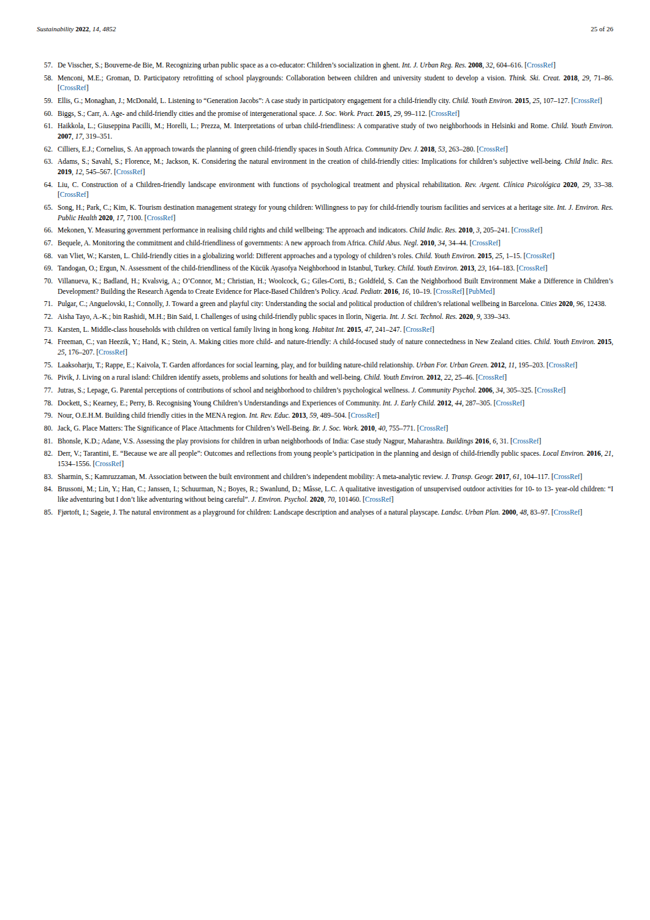Sustainability 2022, 14, 4852
25 of 26
De Visscher, S.; Bouverne-de Bie, M. Recognizing urban public space as a co-educator: Children’s socialization in ghent. Int. J. Urban Reg. Res. 2008, 32, 604–616. [CrossRef]
Menconi, M.E.; Groman, D. Participatory retrofitting of school playgrounds: Collaboration between children and university student to develop a vision. Think. Ski. Creat. 2018, 29, 71–86. [CrossRef]
Ellis, G.; Monaghan, J.; McDonald, L. Listening to “Generation Jacobs”: A case study in participatory engagement for a child-friendly city. Child. Youth Environ. 2015, 25, 107–127. [CrossRef]
Biggs, S.; Carr, A. Age- and child-friendly cities and the promise of intergenerational space. J. Soc. Work. Pract. 2015, 29, 99–112. [CrossRef]
Haikkola, L.; Giuseppina Pacilli, M.; Horelli, L.; Prezza, M. Interpretations of urban child-friendliness: A comparative study of two neighborhoods in Helsinki and Rome. Child. Youth Environ. 2007, 17, 319–351.
Cilliers, E.J.; Cornelius, S. An approach towards the planning of green child-friendly spaces in South Africa. Community Dev. J. 2018, 53, 263–280. [CrossRef]
Adams, S.; Savahl, S.; Florence, M.; Jackson, K. Considering the natural environment in the creation of child-friendly cities: Implications for children’s subjective well-being. Child Indic. Res. 2019, 12, 545–567. [CrossRef]
Liu, C. Construction of a Children-friendly landscape environment with functions of psychological treatment and physical rehabilitation. Rev. Argent. Clínica Psicológica 2020, 29, 33–38. [CrossRef]
Song, H.; Park, C.; Kim, K. Tourism destination management strategy for young children: Willingness to pay for child-friendly tourism facilities and services at a heritage site. Int. J. Environ. Res. Public Health 2020, 17, 7100. [CrossRef]
Mekonen, Y. Measuring government performance in realising child rights and child wellbeing: The approach and indicators. Child Indic. Res. 2010, 3, 205–241. [CrossRef]
Bequele, A. Monitoring the commitment and child-friendliness of governments: A new approach from Africa. Child Abus. Negl. 2010, 34, 34–44. [CrossRef]
van Vliet, W.; Karsten, L. Child-friendly cities in a globalizing world: Different approaches and a typology of children’s roles. Child. Youth Environ. 2015, 25, 1–15. [CrossRef]
Tandogan, O.; Ergun, N. Assessment of the child-friendliness of the Kücük Ayasofya Neighborhood in Istanbul, Turkey. Child. Youth Environ. 2013, 23, 164–183. [CrossRef]
Villanueva, K.; Badland, H.; Kvalsvig, A.; O’Connor, M.; Christian, H.; Woolcock, G.; Giles-Corti, B.; Goldfeld, S. Can the Neighborhood Built Environment Make a Difference in Children’s Development? Building the Research Agenda to Create Evidence for Place-Based Children’s Policy. Acad. Pediatr. 2016, 16, 10–19. [CrossRef] [PubMed]
Pulgar, C.; Anguelovski, I.; Connolly, J. Toward a green and playful city: Understanding the social and political production of children’s relational wellbeing in Barcelona. Cities 2020, 96, 12438.
Aisha Tayo, A.-K.; bin Rashidi, M.H.; Bin Said, I. Challenges of using child-friendly public spaces in Ilorin, Nigeria. Int. J. Sci. Technol. Res. 2020, 9, 339–343.
Karsten, L. Middle-class households with children on vertical family living in hong kong. Habitat Int. 2015, 47, 241–247. [CrossRef]
Freeman, C.; van Heezik, Y.; Hand, K.; Stein, A. Making cities more child- and nature-friendly: A child-focused study of nature connectedness in New Zealand cities. Child. Youth Environ. 2015, 25, 176–207. [CrossRef]
Laaksoharju, T.; Rappe, E.; Kaivola, T. Garden affordances for social learning, play, and for building nature-child relationship. Urban For. Urban Green. 2012, 11, 195–203. [CrossRef]
Pivik, J. Living on a rural island: Children identify assets, problems and solutions for health and well-being. Child. Youth Environ. 2012, 22, 25–46. [CrossRef]
Jutras, S.; Lepage, G. Parental perceptions of contributions of school and neighborhood to children’s psychological wellness. J. Community Psychol. 2006, 34, 305–325. [CrossRef]
Dockett, S.; Kearney, E.; Perry, B. Recognising Young Children’s Understandings and Experiences of Community. Int. J. Early Child. 2012, 44, 287–305. [CrossRef]
Nour, O.E.H.M. Building child friendly cities in the MENA region. Int. Rev. Educ. 2013, 59, 489–504. [CrossRef]
Jack, G. Place Matters: The Significance of Place Attachments for Children’s Well-Being. Br. J. Soc. Work. 2010, 40, 755–771. [CrossRef]
Bhonsle, K.D.; Adane, V.S. Assessing the play provisions for children in urban neighborhoods of India: Case study Nagpur, Maharashtra. Buildings 2016, 6, 31. [CrossRef]
Derr, V.; Tarantini, E. “Because we are all people”: Outcomes and reflections from young people’s participation in the planning and design of child-friendly public spaces. Local Environ. 2016, 21, 1534–1556. [CrossRef]
Sharmin, S.; Kamruzzaman, M. Association between the built environment and children’s independent mobility: A meta-analytic review. J. Transp. Geogr. 2017, 61, 104–117. [CrossRef]
Brussoni, M.; Lin, Y.; Han, C.; Janssen, I.; Schuurman, N.; Boyes, R.; Swanlund, D.; Mâsse, L.C. A qualitative investigation of unsupervised outdoor activities for 10- to 13- year-old children: “I like adventuring but I don’t like adventuring without being careful”. J. Environ. Psychol. 2020, 70, 101460. [CrossRef]
Fjørtoft, I.; Sageie, J. The natural environment as a playground for children: Landscape description and analyses of a natural playscape. Landsc. Urban Plan. 2000, 48, 83–97. [CrossRef]